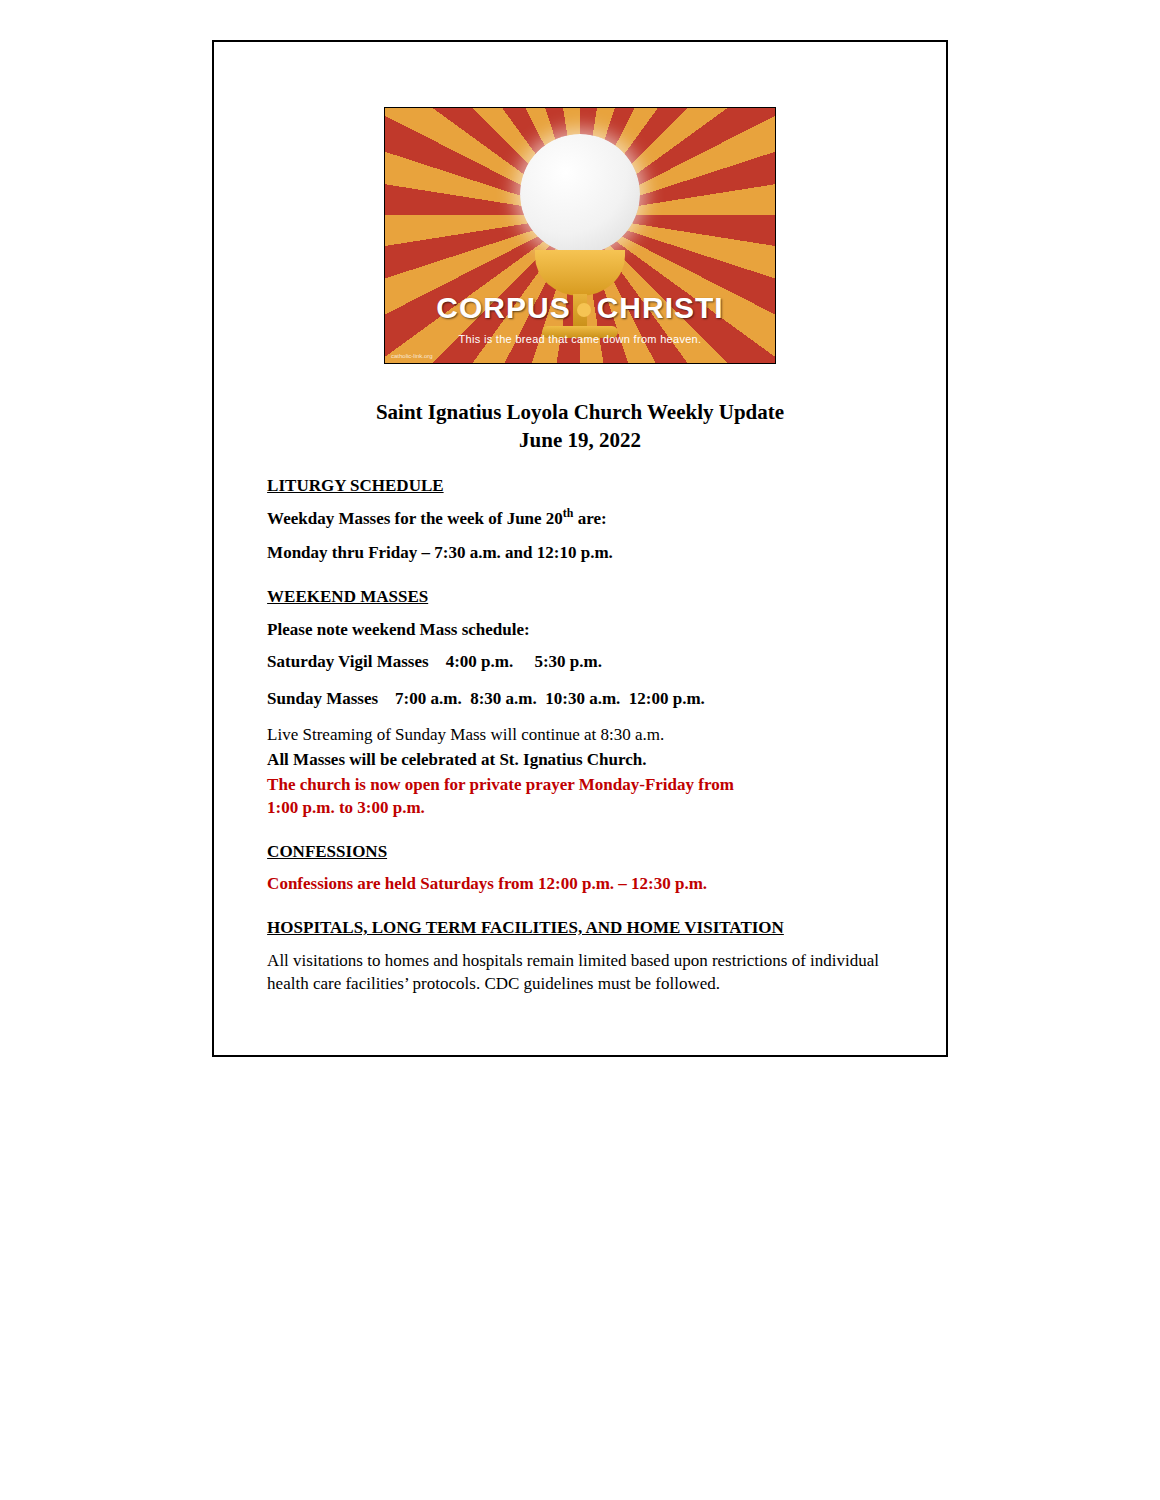CORPUS CHRISTI
This is the bread that came down from heaven.
catholic-link.org
Saint Ignatius Loyola Church Weekly Update June 19, 2022
LITURGY SCHEDULE
Weekday Masses for the week of June 20th are:
Monday thru Friday – 7:30 a.m. and 12:10 p.m.
WEEKEND MASSES
Please note weekend Mass schedule:
Saturday Vigil Masses 4:00 p.m. 5:30 p.m.
Sunday Masses 7:00 a.m. 8:30 a.m. 10:30 a.m. 12:00 p.m.
Live Streaming of Sunday Mass will continue at 8:30 a.m.
All Masses will be celebrated at St. Ignatius Church.
The church is now open for private prayer Monday-Friday from
1:00 p.m. to 3:00 p.m.
CONFESSIONS
Confessions are held Saturdays from 12:00 p.m. – 12:30 p.m.
HOSPITALS, LONG TERM FACILITIES, AND HOME VISITATION
All visitations to homes and hospitals remain limited based upon restrictions of individual health care facilities’ protocols. CDC guidelines must be followed.